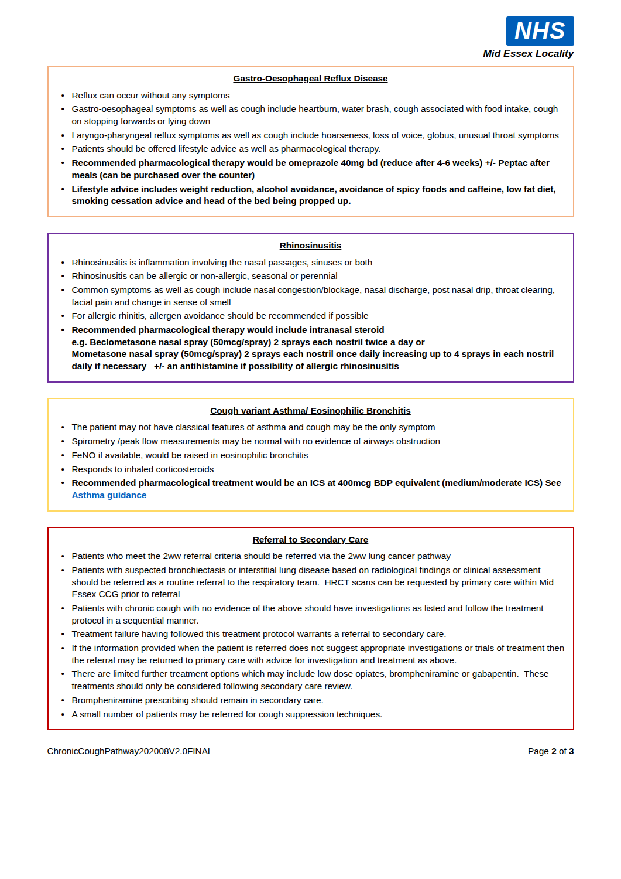NHS
Mid Essex Locality
Gastro-Oesophageal Reflux Disease
Reflux can occur without any symptoms
Gastro-oesophageal symptoms as well as cough include heartburn, water brash, cough associated with food intake, cough on stopping forwards or lying down
Laryngo-pharyngeal reflux symptoms as well as cough include hoarseness, loss of voice, globus, unusual throat symptoms
Patients should be offered lifestyle advice as well as pharmacological therapy.
Recommended pharmacological therapy would be omeprazole 40mg bd (reduce after 4-6 weeks) +/- Peptac after meals (can be purchased over the counter)
Lifestyle advice includes weight reduction, alcohol avoidance, avoidance of spicy foods and caffeine, low fat diet, smoking cessation advice and head of the bed being propped up.
Rhinosinusitis
Rhinosinusitis is inflammation involving the nasal passages, sinuses or both
Rhinosinusitis can be allergic or non-allergic, seasonal or perennial
Common symptoms as well as cough include nasal congestion/blockage, nasal discharge, post nasal drip, throat clearing, facial pain and change in sense of smell
For allergic rhinitis, allergen avoidance should be recommended if possible
Recommended pharmacological therapy would include intranasal steroid
e.g. Beclometasone nasal spray (50mcg/spray) 2 sprays each nostril twice a day or Mometasone nasal spray (50mcg/spray) 2 sprays each nostril once daily increasing up to 4 sprays in each nostril daily if necessary +/- an antihistamine if possibility of allergic rhinosinusitis
Cough variant Asthma/ Eosinophilic Bronchitis
The patient may not have classical features of asthma and cough may be the only symptom
Spirometry /peak flow measurements may be normal with no evidence of airways obstruction
FeNO if available, would be raised in eosinophilic bronchitis
Responds to inhaled corticosteroids
Recommended pharmacological treatment would be an ICS at 400mcg BDP equivalent (medium/moderate ICS) See Asthma guidance
Referral to Secondary Care
Patients who meet the 2ww referral criteria should be referred via the 2ww lung cancer pathway
Patients with suspected bronchiectasis or interstitial lung disease based on radiological findings or clinical assessment should be referred as a routine referral to the respiratory team. HRCT scans can be requested by primary care within Mid Essex CCG prior to referral
Patients with chronic cough with no evidence of the above should have investigations as listed and follow the treatment protocol in a sequential manner.
Treatment failure having followed this treatment protocol warrants a referral to secondary care.
If the information provided when the patient is referred does not suggest appropriate investigations or trials of treatment then the referral may be returned to primary care with advice for investigation and treatment as above.
There are limited further treatment options which may include low dose opiates, brompheniramine or gabapentin. These treatments should only be considered following secondary care review.
Brompheniramine prescribing should remain in secondary care.
A small number of patients may be referred for cough suppression techniques.
ChronicCoughPathway202008V2.0FINAL
Page 2 of 3